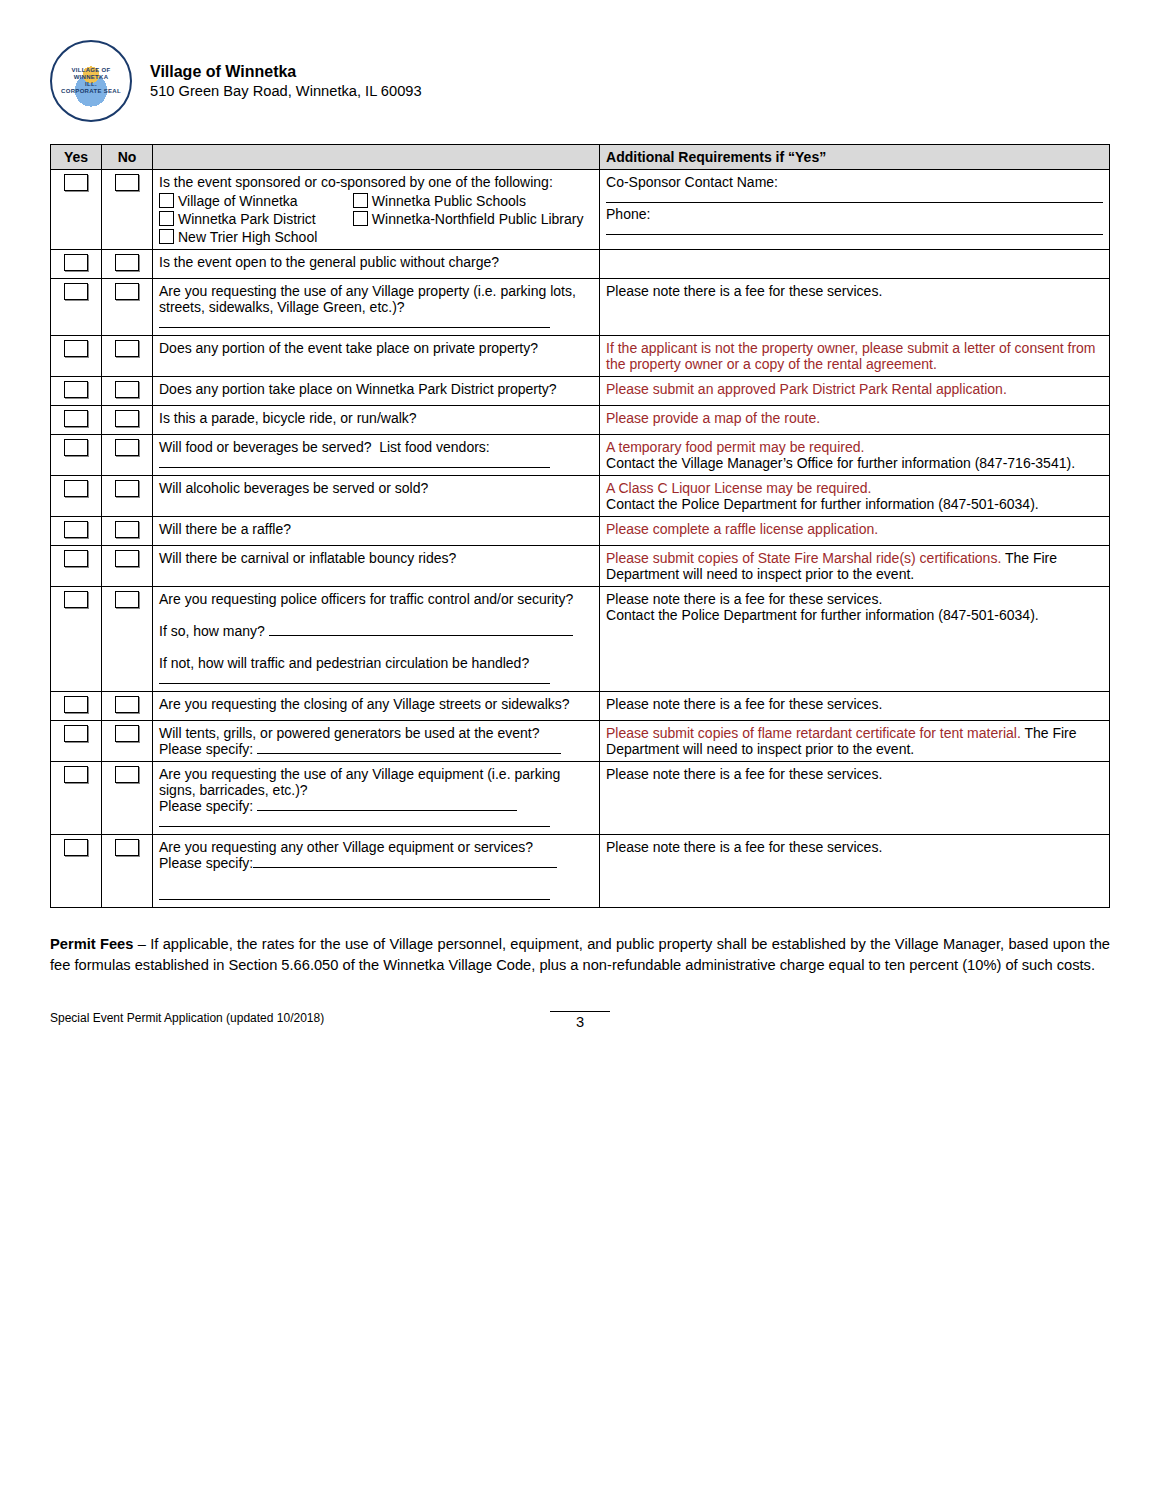VILLAGE OF
WINNETKA
ILL.
CORPORATE SEAL
Village of Winnetka
510 Green Bay Road, Winnetka, IL 60093
| Yes | No | | Additional Requirements if “Yes” |
| --- | --- | --- | --- |
| | | Is the event sponsored or co-sponsored by one of the following: Village of Winnetka Winnetka Public Schools Winnetka Park District Winnetka-Northfield Public Library New Trier High School | Co-Sponsor Contact Name: Phone: |
| | | Is the event open to the general public without charge? | |
| | | Are you requesting the use of any Village property (i.e. parking lots, streets, sidewalks, Village Green, etc.)? | Please note there is a fee for these services. |
| | | Does any portion of the event take place on private property? | If the applicant is not the property owner, please submit a letter of consent from the property owner or a copy of the rental agreement. |
| | | Does any portion take place on Winnetka Park District property? | Please submit an approved Park District Park Rental application. |
| | | Is this a parade, bicycle ride, or run/walk? | Please provide a map of the route. |
| | | Will food or beverages be served? List food vendors: | A temporary food permit may be required. Contact the Village Manager’s Office for further information (847-716-3541). |
| | | Will alcoholic beverages be served or sold? | A Class C Liquor License may be required. Contact the Police Department for further information (847-501-6034). |
| | | Will there be a raffle? | Please complete a raffle license application. |
| | | Will there be carnival or inflatable bouncy rides? | Please submit copies of State Fire Marshal ride(s) certifications. The Fire Department will need to inspect prior to the event. |
| | | Are you requesting police officers for traffic control and/or security? If so, how many? If not, how will traffic and pedestrian circulation be handled? | Please note there is a fee for these services. Contact the Police Department for further information (847-501-6034). |
| | | Are you requesting the closing of any Village streets or sidewalks? | Please note there is a fee for these services. |
| | | Will tents, grills, or powered generators be used at the event? Please specify: | Please submit copies of flame retardant certificate for tent material. The Fire Department will need to inspect prior to the event. |
| | | Are you requesting the use of any Village equipment (i.e. parking signs, barricades, etc.)? Please specify: | Please note there is a fee for these services. |
| | | Are you requesting any other Village equipment or services? Please specify: | Please note there is a fee for these services. |
Permit Fees – If applicable, the rates for the use of Village personnel, equipment, and public property shall be established by the Village Manager, based upon the fee formulas established in Section 5.66.050 of the Winnetka Village Code, plus a non-refundable administrative charge equal to ten percent (10%) of such costs.
Special Event Permit Application (updated 10/2018)
3